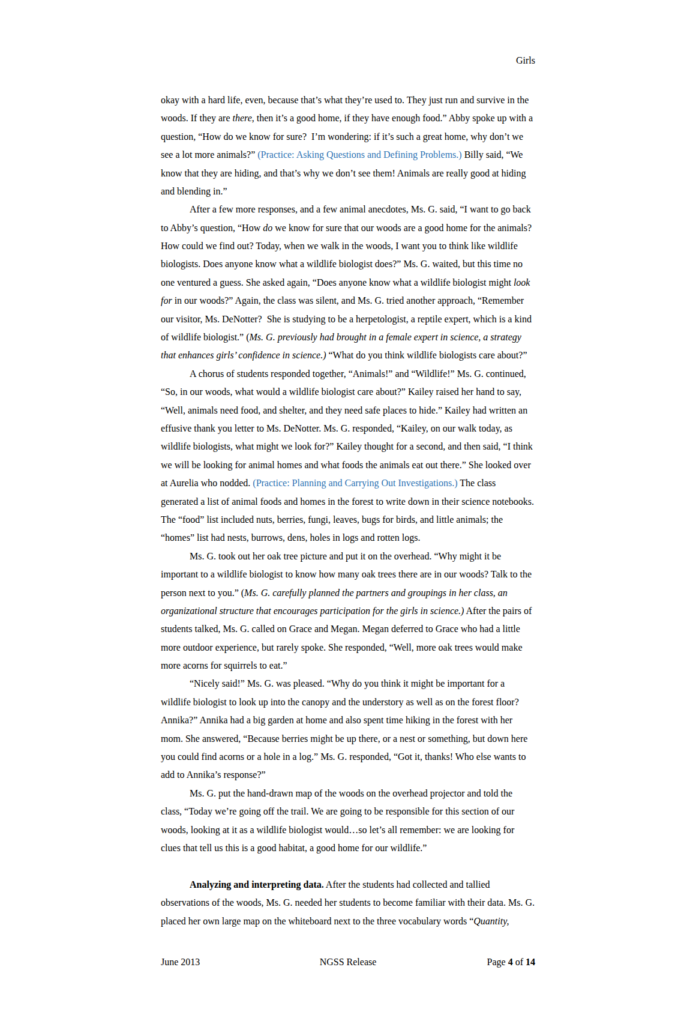Girls
okay with a hard life, even, because that’s what they’re used to. They just run and survive in the woods. If they are there, then it’s a good home, if they have enough food.” Abby spoke up with a question, “How do we know for sure? I’m wondering: if it’s such a great home, why don’t we see a lot more animals?” (Practice: Asking Questions and Defining Problems.) Billy said, “We know that they are hiding, and that’s why we don’t see them! Animals are really good at hiding and blending in.”
After a few more responses, and a few animal anecdotes, Ms. G. said, “I want to go back to Abby’s question, “How do we know for sure that our woods are a good home for the animals? How could we find out? Today, when we walk in the woods, I want you to think like wildlife biologists. Does anyone know what a wildlife biologist does?” Ms. G. waited, but this time no one ventured a guess. She asked again, “Does anyone know what a wildlife biologist might look for in our woods?” Again, the class was silent, and Ms. G. tried another approach, “Remember our visitor, Ms. DeNotter? She is studying to be a herpetologist, a reptile expert, which is a kind of wildlife biologist.” (Ms. G. previously had brought in a female expert in science, a strategy that enhances girls’ confidence in science.) “What do you think wildlife biologists care about?”
A chorus of students responded together, “Animals!” and “Wildlife!” Ms. G. continued, “So, in our woods, what would a wildlife biologist care about?” Kailey raised her hand to say, “Well, animals need food, and shelter, and they need safe places to hide.” Kailey had written an effusive thank you letter to Ms. DeNotter. Ms. G. responded, “Kailey, on our walk today, as wildlife biologists, what might we look for?” Kailey thought for a second, and then said, “I think we will be looking for animal homes and what foods the animals eat out there.” She looked over at Aurelia who nodded. (Practice: Planning and Carrying Out Investigations.) The class generated a list of animal foods and homes in the forest to write down in their science notebooks. The “food” list included nuts, berries, fungi, leaves, bugs for birds, and little animals; the “homes” list had nests, burrows, dens, holes in logs and rotten logs.
Ms. G. took out her oak tree picture and put it on the overhead. “Why might it be important to a wildlife biologist to know how many oak trees there are in our woods? Talk to the person next to you.” (Ms. G. carefully planned the partners and groupings in her class, an organizational structure that encourages participation for the girls in science.) After the pairs of students talked, Ms. G. called on Grace and Megan. Megan deferred to Grace who had a little more outdoor experience, but rarely spoke. She responded, “Well, more oak trees would make more acorns for squirrels to eat.”
“Nicely said!” Ms. G. was pleased. “Why do you think it might be important for a wildlife biologist to look up into the canopy and the understory as well as on the forest floor? Annika?” Annika had a big garden at home and also spent time hiking in the forest with her mom. She answered, “Because berries might be up there, or a nest or something, but down here you could find acorns or a hole in a log.” Ms. G. responded, “Got it, thanks! Who else wants to add to Annika’s response?”
Ms. G. put the hand-drawn map of the woods on the overhead projector and told the class, “Today we’re going off the trail. We are going to be responsible for this section of our woods, looking at it as a wildlife biologist would…so let’s all remember: we are looking for clues that tell us this is a good habitat, a good home for our wildlife.”
Analyzing and interpreting data. After the students had collected and tallied observations of the woods, Ms. G. needed her students to become familiar with their data. Ms. G. placed her own large map on the whiteboard next to the three vocabulary words “Quantity,
June 2013
NGSS Release
Page 4 of 14